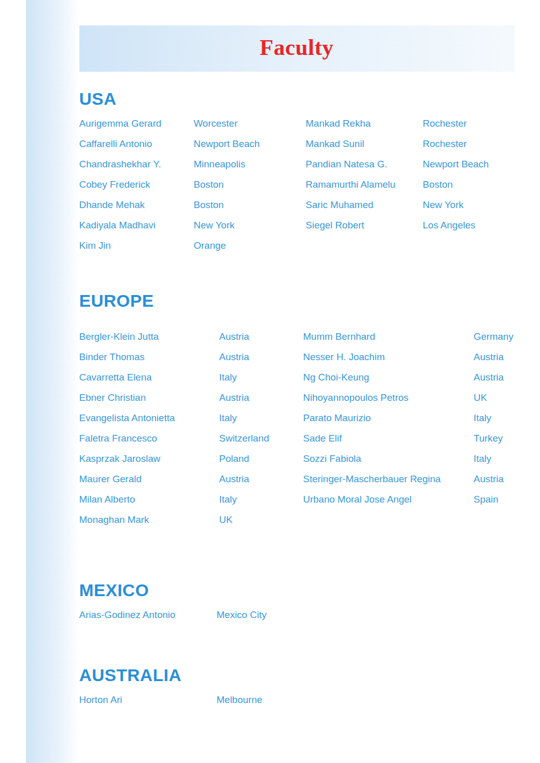Faculty
USA
| Aurigemma Gerard | Worcester | | Mankad Rekha | Rochester |
| Caffarelli Antonio | Newport Beach | | Mankad Sunil | Rochester |
| Chandrashekhar Y. | Minneapolis | | Pandian Natesa G. | Newport Beach |
| Cobey Frederick | Boston | | Ramamurthi Alamelu | Boston |
| Dhande Mehak | Boston | | Saric Muhamed | New York |
| Kadiyala Madhavi | New York | | Siegel Robert | Los Angeles |
| Kim Jin | Orange | | | |
EUROPE
| Bergler-Klein Jutta | Austria | Mumm Bernhard | Germany |
| Binder Thomas | Austria | Nesser H. Joachim | Austria |
| Cavarretta Elena | Italy | Ng Choi-Keung | Austria |
| Ebner Christian | Austria | Nihoyannopoulos Petros | UK |
| Evangelista Antonietta | Italy | Parato Maurizio | Italy |
| Faletra Francesco | Switzerland | Sade Elif | Turkey |
| Kasprzak Jaroslaw | Poland | Sozzi Fabiola | Italy |
| Maurer Gerald | Austria | Steringer-Mascherbauer Regina | Austria |
| Milan Alberto | Italy | Urbano Moral Jose Angel | Spain |
| Monaghan Mark | UK | | |
MEXICO
| Arias-Godinez Antonio | Mexico City |
AUSTRALIA
| Horton Ari | Melbourne |